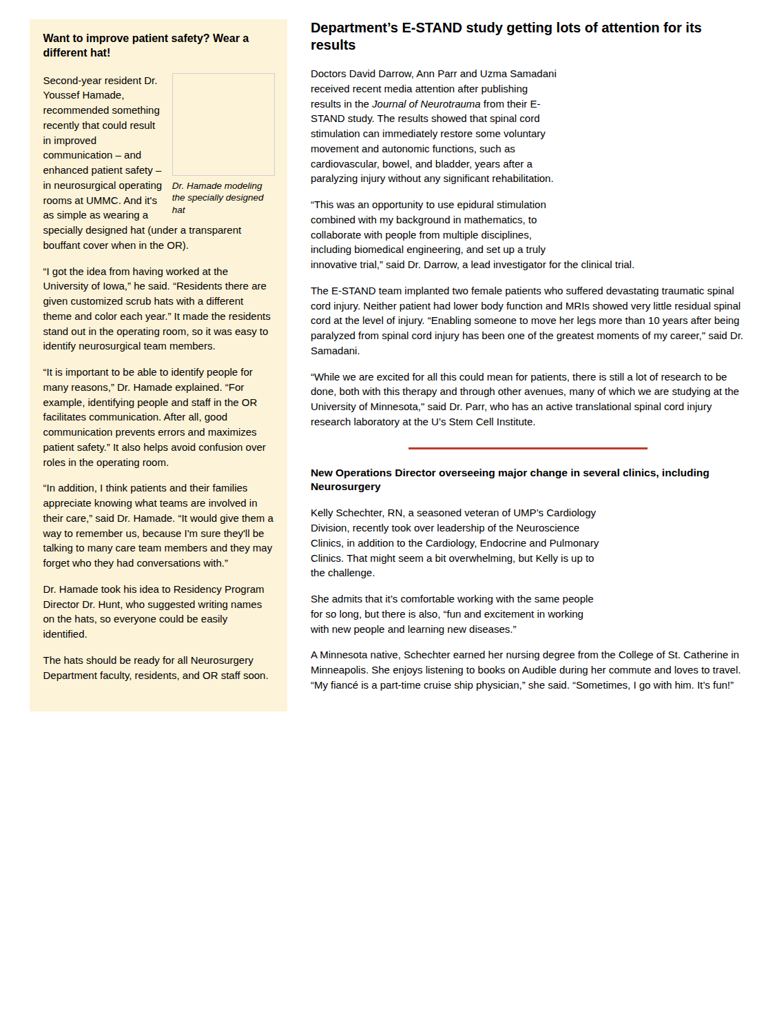Want to improve patient safety? Wear a different hat!
Dr. Hamade modeling the specially designed hat
Second-year resident Dr. Youssef Hamade, recommended something recently that could result in improved communication – and enhanced patient safety – in neurosurgical operating rooms at UMMC. And it's as simple as wearing a specially designed hat (under a transparent bouffant cover when in the OR).
“I got the idea from having worked at the University of Iowa,” he said. “Residents there are given customized scrub hats with a different theme and color each year.” It made the residents stand out in the operating room, so it was easy to identify neurosurgical team members.
“It is important to be able to identify people for many reasons,” Dr. Hamade explained. “For example, identifying people and staff in the OR facilitates communication. After all, good communication prevents errors and maximizes patient safety.” It also helps avoid confusion over roles in the operating room.
“In addition, I think patients and their families appreciate knowing what teams are involved in their care,” said Dr. Hamade. “It would give them a way to remember us, because I'm sure they'll be talking to many care team members and they may forget who they had conversations with.”
Dr. Hamade took his idea to Residency Program Director Dr. Hunt, who suggested writing names on the hats, so everyone could be easily identified.
The hats should be ready for all Neurosurgery Department faculty, residents, and OR staff soon.
Department’s E-STAND study getting lots of attention for its results
Doctors David Darrow, Ann Parr and Uzma Samadani received recent media attention after publishing results in the Journal of Neurotrauma from their E-STAND study. The results showed that spinal cord stimulation can immediately restore some voluntary movement and autonomic functions, such as cardiovascular, bowel, and bladder, years after a paralyzing injury without any significant rehabilitation.
“This was an opportunity to use epidural stimulation combined with my background in mathematics, to collaborate with people from multiple disciplines, including biomedical engineering, and set up a truly innovative trial,” said Dr. Darrow, a lead investigator for the clinical trial.
The E-STAND team implanted two female patients who suffered devastating traumatic spinal cord injury. Neither patient had lower body function and MRIs showed very little residual spinal cord at the level of injury. “Enabling someone to move her legs more than 10 years after being paralyzed from spinal cord injury has been one of the greatest moments of my career," said Dr. Samadani.
“While we are excited for all this could mean for patients, there is still a lot of research to be done, both with this therapy and through other avenues, many of which we are studying at the University of Minnesota," said Dr. Parr, who has an active translational spinal cord injury research laboratory at the U’s Stem Cell Institute.
New Operations Director overseeing major change in several clinics, including Neurosurgery
Kelly Schechter, RN, a seasoned veteran of UMP’s Cardiology Division, recently took over leadership of the Neuroscience Clinics, in addition to the Cardiology, Endocrine and Pulmonary Clinics. That might seem a bit overwhelming, but Kelly is up to the challenge.
She admits that it’s comfortable working with the same people for so long, but there is also, “fun and excitement in working with new people and learning new diseases.”
A Minnesota native, Schechter earned her nursing degree from the College of St. Catherine in Minneapolis. She enjoys listening to books on Audible during her commute and loves to travel. “My fiancé is a part-time cruise ship physician,” she said. “Sometimes, I go with him. It’s fun!”